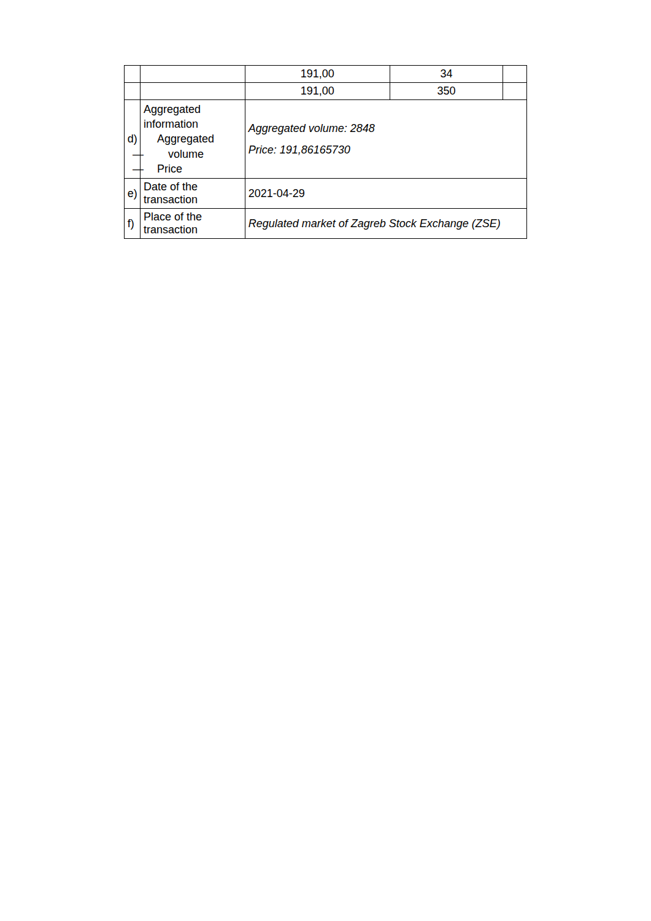| | | 191,00 | 34 | |
| | | 191,00 | 350 | |
| d) | Aggregated information — Aggregated volume — Price | Aggregated volume: 2848 Price: 191,86165730 |
| e) | Date of the transaction | 2021-04-29 |
| f) | Place of the transaction | Regulated market of Zagreb Stock Exchange (ZSE) |